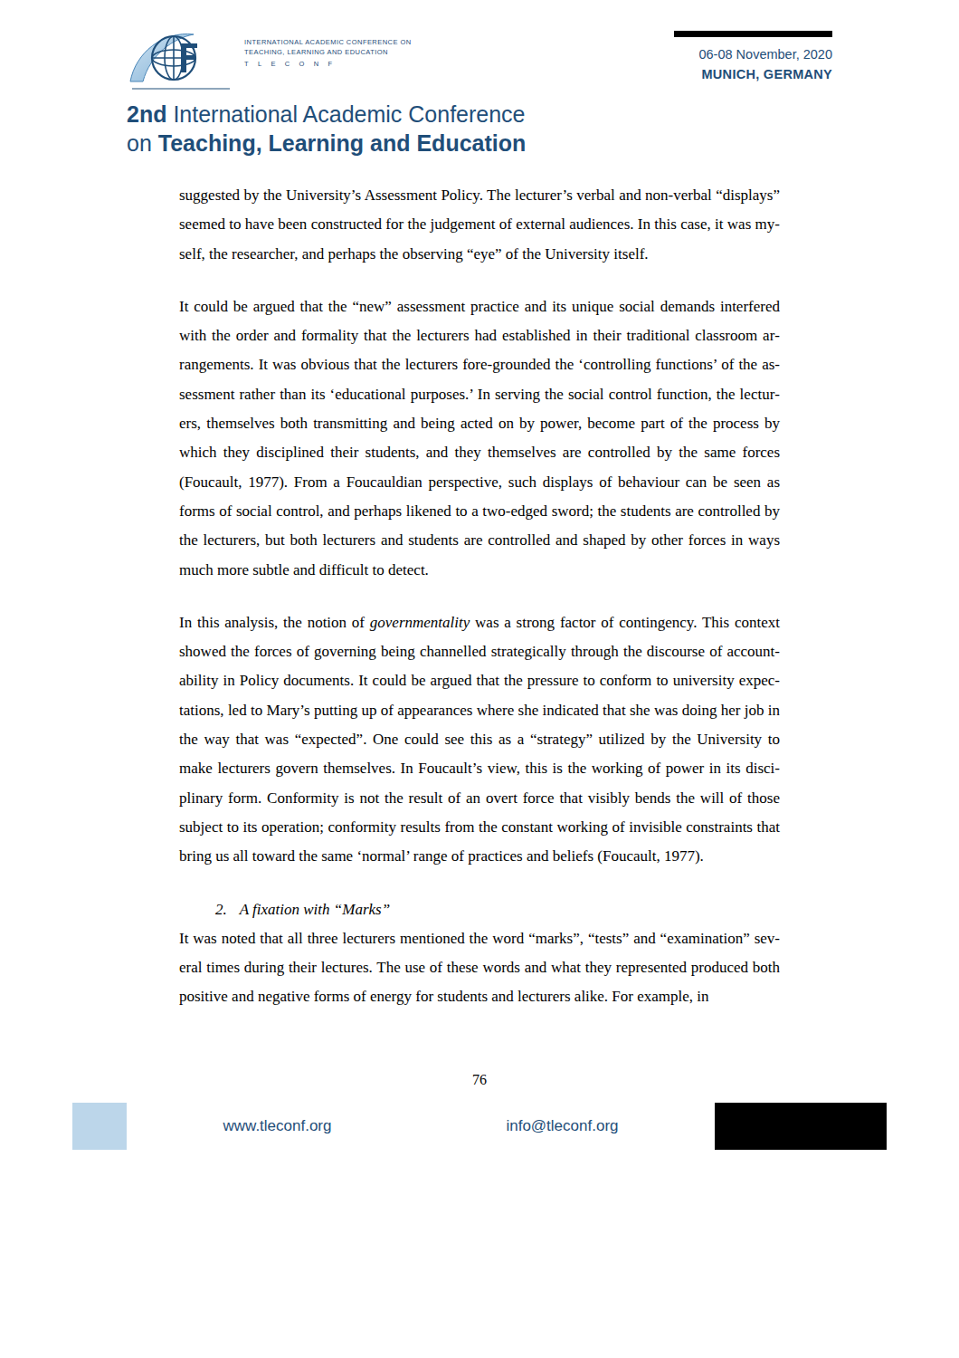International Academic Conference on
Teaching, Learning and Education
T L E C O N F
06-08 November, 2020
MUNICH, GERMANY
2nd International Academic Conference
on Teaching, Learning and Education
suggested by the University’s Assessment Policy. The lecturer’s verbal and non-verbal “displays” seemed to have been constructed for the judgement of external audiences. In this case, it was myself, the researcher, and perhaps the observing “eye” of the University itself.
It could be argued that the “new” assessment practice and its unique social demands interfered with the order and formality that the lecturers had established in their traditional classroom arrangements. It was obvious that the lecturers fore-grounded the ‘controlling functions’ of the assessment rather than its ‘educational purposes.’ In serving the social control function, the lecturers, themselves both transmitting and being acted on by power, become part of the process by which they disciplined their students, and they themselves are controlled by the same forces (Foucault, 1977). From a Foucauldian perspective, such displays of behaviour can be seen as forms of social control, and perhaps likened to a two-edged sword; the students are controlled by the lecturers, but both lecturers and students are controlled and shaped by other forces in ways much more subtle and difficult to detect.
In this analysis, the notion of governmentality was a strong factor of contingency. This context showed the forces of governing being channelled strategically through the discourse of accountability in Policy documents. It could be argued that the pressure to conform to university expectations, led to Mary’s putting up of appearances where she indicated that she was doing her job in the way that was “expected”. One could see this as a “strategy” utilized by the University to make lecturers govern themselves. In Foucault’s view, this is the working of power in its disciplinary form. Conformity is not the result of an overt force that visibly bends the will of those subject to its operation; conformity results from the constant working of invisible constraints that bring us all toward the same ‘normal’ range of practices and beliefs (Foucault, 1977).
2. A fixation with “Marks”
It was noted that all three lecturers mentioned the word “marks”, “tests” and “examination” several times during their lectures. The use of these words and what they represented produced both positive and negative forms of energy for students and lecturers alike. For example, in
76
www.tleconf.org info@tleconf.org